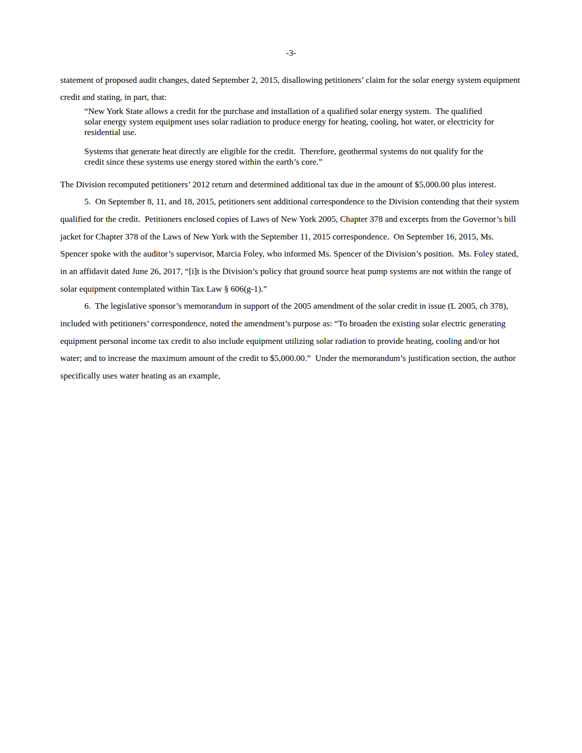-3-
statement of proposed audit changes, dated September 2, 2015, disallowing petitioners’ claim for the solar energy system equipment credit and stating, in part, that:
“New York State allows a credit for the purchase and installation of a qualified solar energy system. The qualified solar energy system equipment uses solar radiation to produce energy for heating, cooling, hot water, or electricity for residential use.
Systems that generate heat directly are eligible for the credit. Therefore, geothermal systems do not qualify for the credit since these systems use energy stored within the earth’s core.”
The Division recomputed petitioners’ 2012 return and determined additional tax due in the amount of $5,000.00 plus interest.
5. On September 8, 11, and 18, 2015, petitioners sent additional correspondence to the Division contending that their system qualified for the credit. Petitioners enclosed copies of Laws of New York 2005, Chapter 378 and excerpts from the Governor’s bill jacket for Chapter 378 of the Laws of New York with the September 11, 2015 correspondence. On September 16, 2015, Ms. Spencer spoke with the auditor’s supervisor, Marcia Foley, who informed Ms. Spencer of the Division’s position. Ms. Foley stated, in an affidavit dated June 26, 2017, “[i]t is the Division’s policy that ground source heat pump systems are not within the range of solar equipment contemplated within Tax Law § 606(g-1).”
6. The legislative sponsor’s memorandum in support of the 2005 amendment of the solar credit in issue (L 2005, ch 378), included with petitioners’ correspondence, noted the amendment’s purpose as: “To broaden the existing solar electric generating equipment personal income tax credit to also include equipment utilizing solar radiation to provide heating, cooling and/or hot water; and to increase the maximum amount of the credit to $5,000.00.” Under the memorandum’s justification section, the author specifically uses water heating as an example,